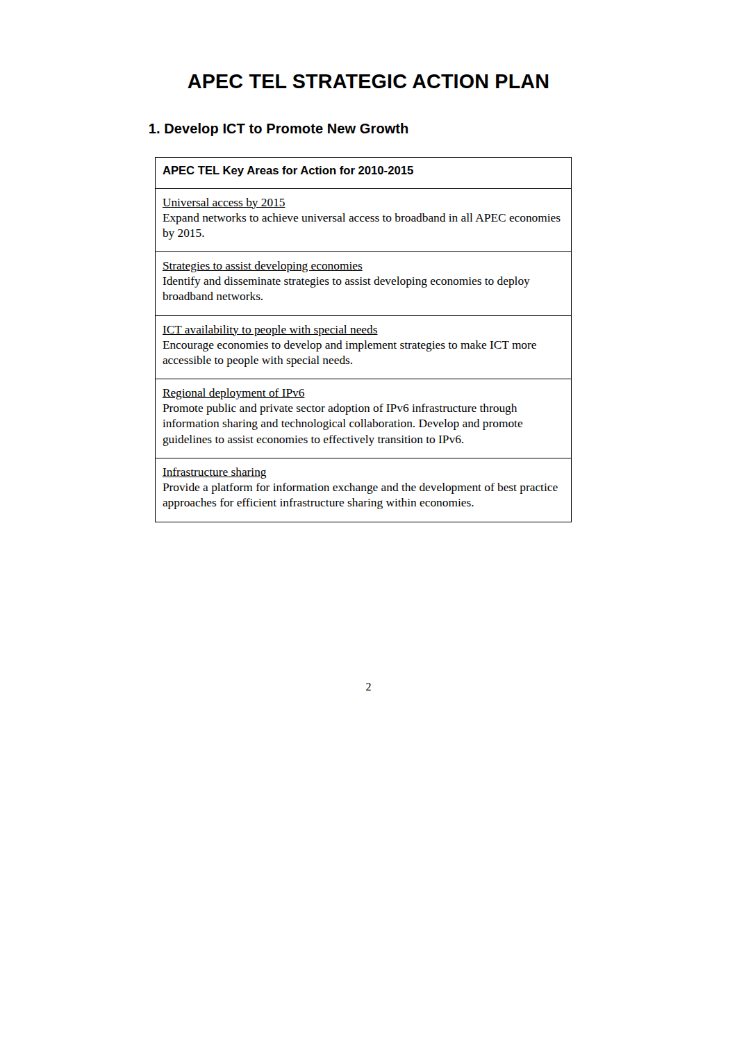APEC TEL STRATEGIC ACTION PLAN
1. Develop ICT to Promote New Growth
| APEC TEL Key Areas for Action for 2010-2015 |
| Universal access by 2015 Expand networks to achieve universal access to broadband in all APEC economies by 2015. |
| Strategies to assist developing economies Identify and disseminate strategies to assist developing economies to deploy broadband networks. |
| ICT availability to people with special needs Encourage economies to develop and implement strategies to make ICT more accessible to people with special needs. |
| Regional deployment of IPv6 Promote public and private sector adoption of IPv6 infrastructure through information sharing and technological collaboration. Develop and promote guidelines to assist economies to effectively transition to IPv6. |
| Infrastructure sharing Provide a platform for information exchange and the development of best practice approaches for efficient infrastructure sharing within economies. |
2